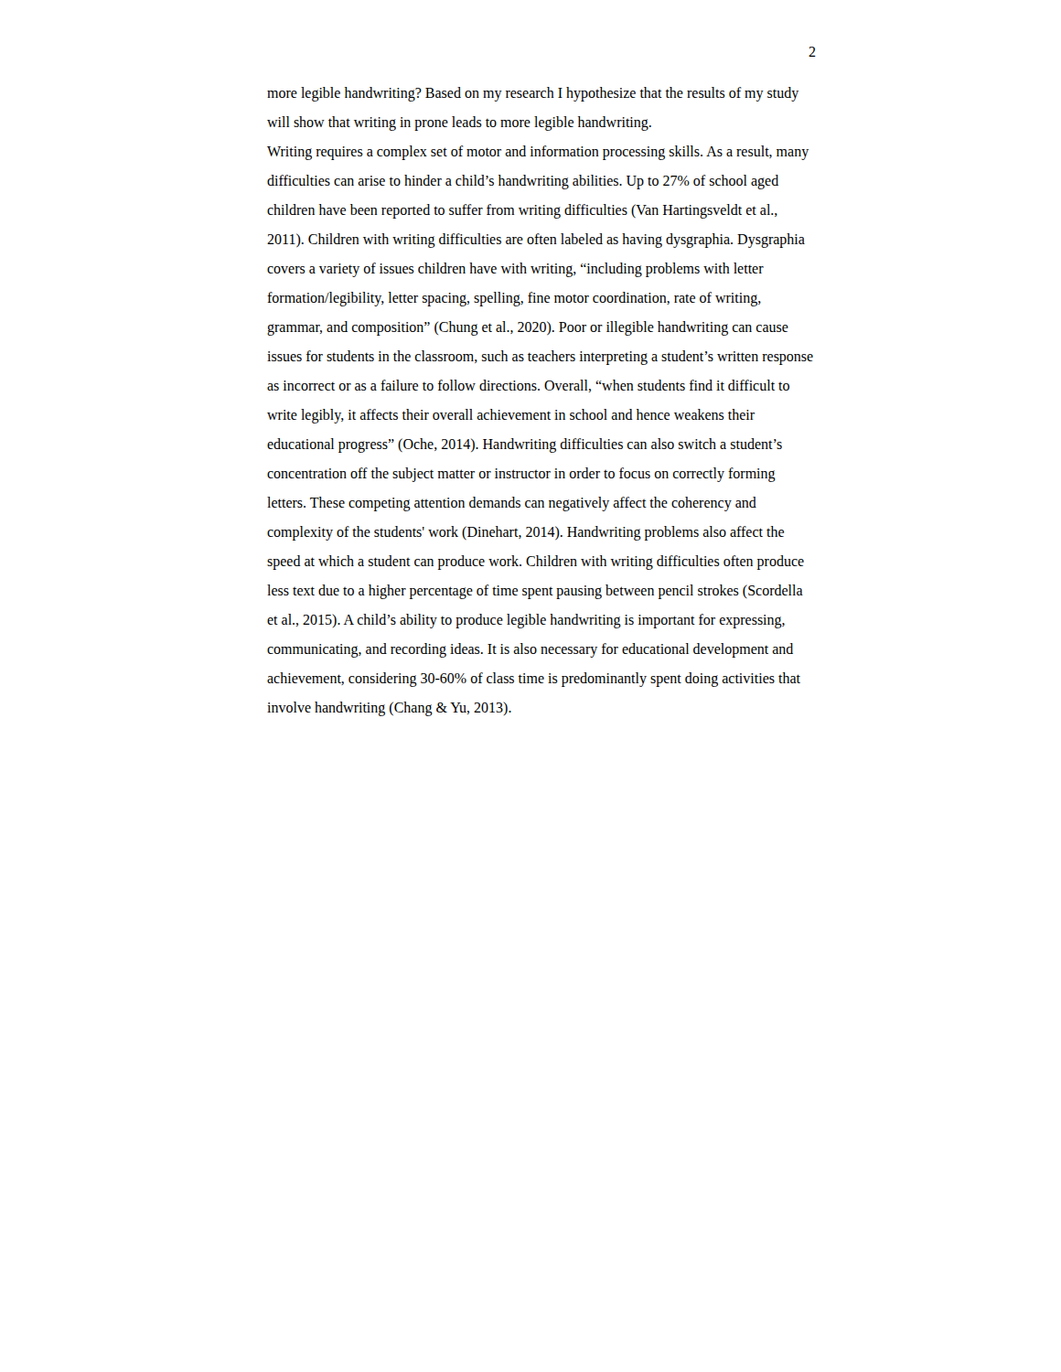2
more legible handwriting? Based on my research I hypothesize that the results of my study will show that writing in prone leads to more legible handwriting.
Writing requires a complex set of motor and information processing skills. As a result, many difficulties can arise to hinder a child’s handwriting abilities. Up to 27% of school aged children have been reported to suffer from writing difficulties (Van Hartingsveldt et al., 2011). Children with writing difficulties are often labeled as having dysgraphia. Dysgraphia covers a variety of issues children have with writing, “including problems with letter formation/legibility, letter spacing, spelling, fine motor coordination, rate of writing, grammar, and composition” (Chung et al., 2020). Poor or illegible handwriting can cause issues for students in the classroom, such as teachers interpreting a student’s written response as incorrect or as a failure to follow directions. Overall, “when students find it difficult to write legibly, it affects their overall achievement in school and hence weakens their educational progress” (Oche, 2014). Handwriting difficulties can also switch a student’s concentration off the subject matter or instructor in order to focus on correctly forming letters. These competing attention demands can negatively affect the coherency and complexity of the students' work (Dinehart, 2014). Handwriting problems also affect the speed at which a student can produce work. Children with writing difficulties often produce less text due to a higher percentage of time spent pausing between pencil strokes (Scordella et al., 2015). A child’s ability to produce legible handwriting is important for expressing, communicating, and recording ideas. It is also necessary for educational development and achievement, considering 30-60% of class time is predominantly spent doing activities that involve handwriting (Chang & Yu, 2013).